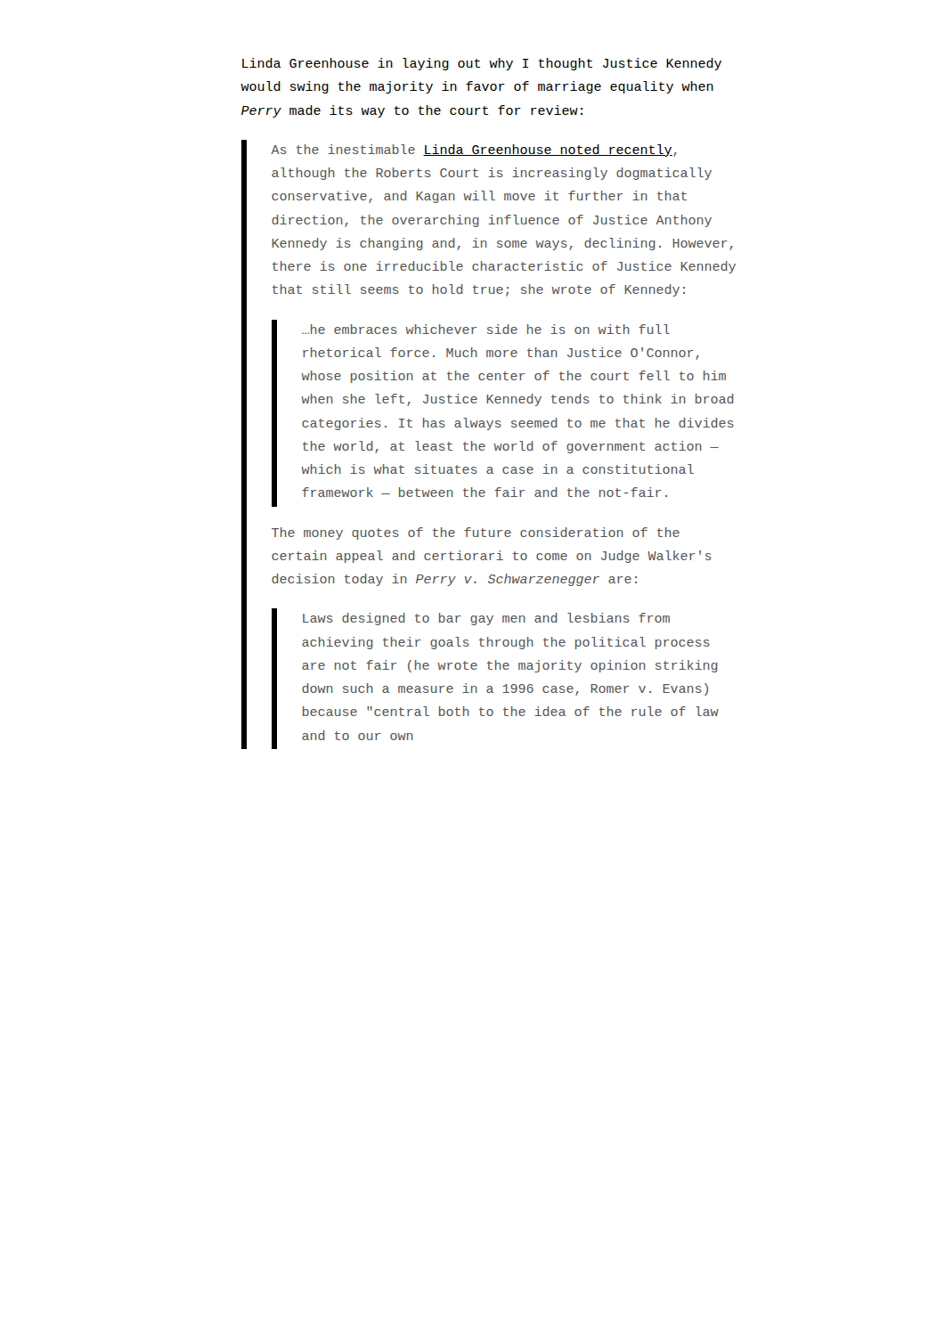Linda Greenhouse in laying out why I thought Justice Kennedy would swing the majority in favor of marriage equality when Perry made its way to the court for review:
As the inestimable Linda Greenhouse noted recently, although the Roberts Court is increasingly dogmatically conservative, and Kagan will move it further in that direction, the overarching influence of Justice Anthony Kennedy is changing and, in some ways, declining. However, there is one irreducible characteristic of Justice Kennedy that still seems to hold true; she wrote of Kennedy:
…he embraces whichever side he is on with full rhetorical force. Much more than Justice O'Connor, whose position at the center of the court fell to him when she left, Justice Kennedy tends to think in broad categories. It has always seemed to me that he divides the world, at least the world of government action — which is what situates a case in a constitutional framework — between the fair and the not-fair.
The money quotes of the future consideration of the certain appeal and certiorari to come on Judge Walker's decision today in Perry v. Schwarzenegger are:
Laws designed to bar gay men and lesbians from achieving their goals through the political process are not fair (he wrote the majority opinion striking down such a measure in a 1996 case, Romer v. Evans) because "central both to the idea of the rule of law and to our own